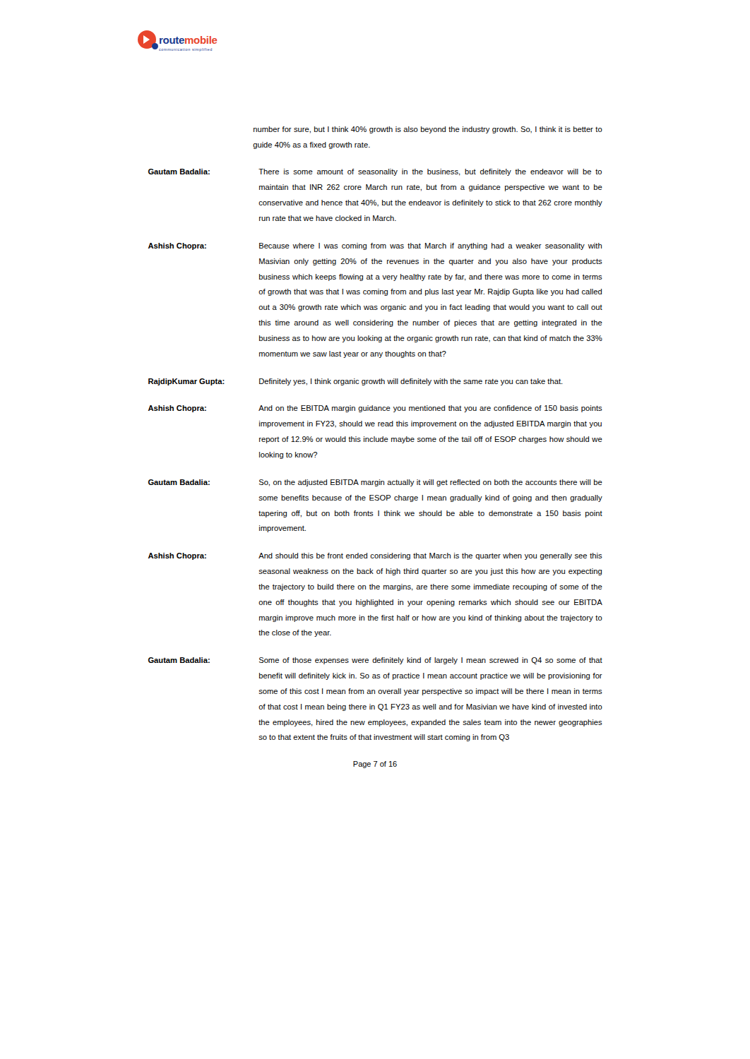route mobile
communication simplified
number for sure, but I think 40% growth is also beyond the industry growth. So, I think it is better to guide 40% as a fixed growth rate.
Gautam Badalia:
There is some amount of seasonality in the business, but definitely the endeavor will be to maintain that INR 262 crore March run rate, but from a guidance perspective we want to be conservative and hence that 40%, but the endeavor is definitely to stick to that 262 crore monthly run rate that we have clocked in March.
Ashish Chopra:
Because where I was coming from was that March if anything had a weaker seasonality with Masivian only getting 20% of the revenues in the quarter and you also have your products business which keeps flowing at a very healthy rate by far, and there was more to come in terms of growth that was that I was coming from and plus last year Mr. Rajdip Gupta like you had called out a 30% growth rate which was organic and you in fact leading that would you want to call out this time around as well considering the number of pieces that are getting integrated in the business as to how are you looking at the organic growth run rate, can that kind of match the 33% momentum we saw last year or any thoughts on that?
RajdipKumar Gupta:
Definitely yes, I think organic growth will definitely with the same rate you can take that.
Ashish Chopra:
And on the EBITDA margin guidance you mentioned that you are confidence of 150 basis points improvement in FY23, should we read this improvement on the adjusted EBITDA margin that you report of 12.9% or would this include maybe some of the tail off of ESOP charges how should we looking to know?
Gautam Badalia:
So, on the adjusted EBITDA margin actually it will get reflected on both the accounts there will be some benefits because of the ESOP charge I mean gradually kind of going and then gradually tapering off, but on both fronts I think we should be able to demonstrate a 150 basis point improvement.
Ashish Chopra:
And should this be front ended considering that March is the quarter when you generally see this seasonal weakness on the back of high third quarter so are you just this how are you expecting the trajectory to build there on the margins, are there some immediate recouping of some of the one off thoughts that you highlighted in your opening remarks which should see our EBITDA margin improve much more in the first half or how are you kind of thinking about the trajectory to the close of the year.
Gautam Badalia:
Some of those expenses were definitely kind of largely I mean screwed in Q4 so some of that benefit will definitely kick in. So as of practice I mean account practice we will be provisioning for some of this cost I mean from an overall year perspective so impact will be there I mean in terms of that cost I mean being there in Q1 FY23 as well and for Masivian we have kind of invested into the employees, hired the new employees, expanded the sales team into the newer geographies so to that extent the fruits of that investment will start coming in from Q3
Page 7 of 16